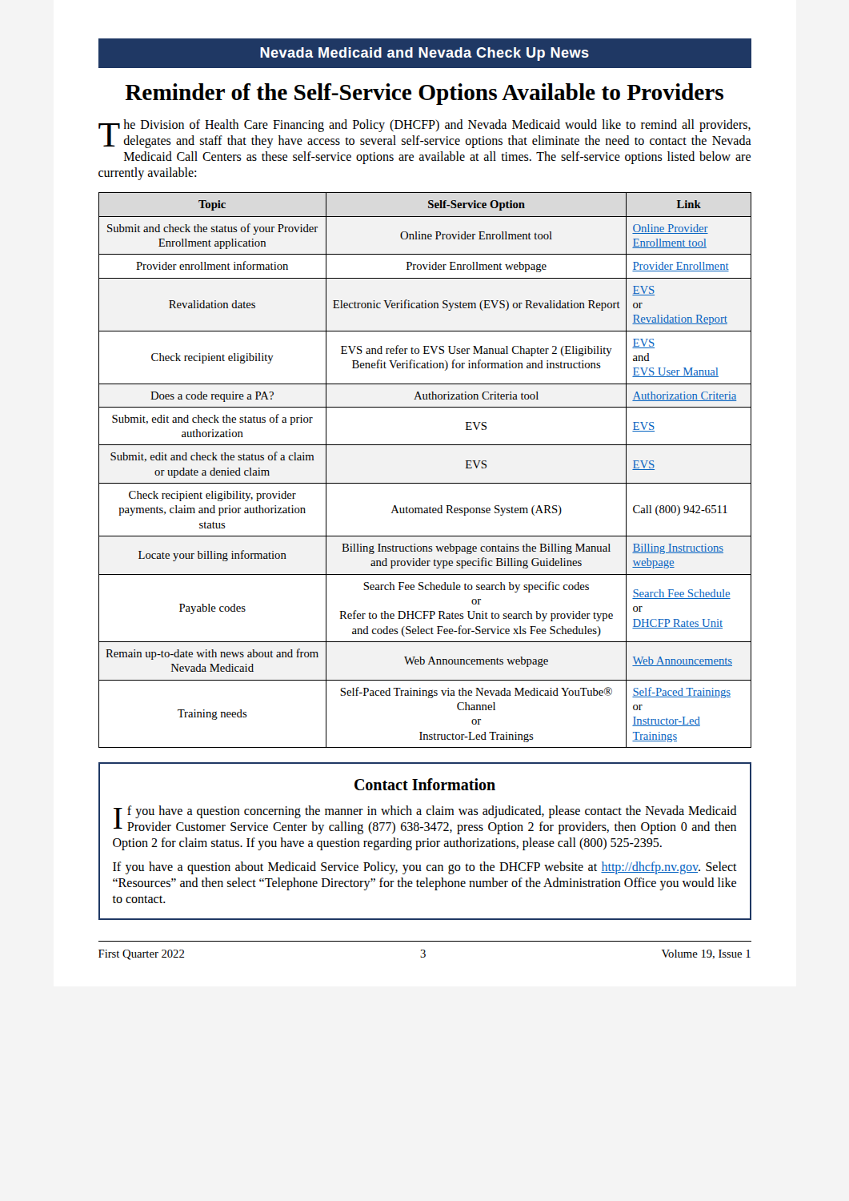Nevada Medicaid and Nevada Check Up News
Reminder of the Self-Service Options Available to Providers
The Division of Health Care Financing and Policy (DHCFP) and Nevada Medicaid would like to remind all providers, delegates and staff that they have access to several self-service options that eliminate the need to contact the Nevada Medicaid Call Centers as these self-service options are available at all times. The self-service options listed below are currently available:
Self-service options available to providers
| Topic | Self-Service Option | Link |
| --- | --- | --- |
| Submit and check the status of your Provider Enrollment application | Online Provider Enrollment tool | Online Provider Enrollment tool |
| Provider enrollment information | Provider Enrollment webpage | Provider Enrollment |
| Revalidation dates | Electronic Verification System (EVS) or Revalidation Report | EVS or Revalidation Report |
| Check recipient eligibility | EVS and refer to EVS User Manual Chapter 2 (Eligibility Benefit Verification) for information and instructions | EVS and EVS User Manual |
| Does a code require a PA? | Authorization Criteria tool | Authorization Criteria |
| Submit, edit and check the status of a prior authorization | EVS | EVS |
| Submit, edit and check the status of a claim or update a denied claim | EVS | EVS |
| Check recipient eligibility, provider payments, claim and prior authorization status | Automated Response System (ARS) | Call (800) 942-6511 |
| Locate your billing information | Billing Instructions webpage contains the Billing Manual and provider type specific Billing Guidelines | Billing Instructions webpage |
| Payable codes | Search Fee Schedule to search by specific codes or Refer to the DHCFP Rates Unit to search by provider type and codes (Select Fee-for-Service xls Fee Schedules) | Search Fee Schedule or DHCFP Rates Unit |
| Remain up-to-date with news about and from Nevada Medicaid | Web Announcements webpage | Web Announcements |
| Training needs | Self-Paced Trainings via the Nevada Medicaid YouTube® Channel or Instructor-Led Trainings | Self-Paced Trainings or Instructor-Led Trainings |
Contact Information
If you have a question concerning the manner in which a claim was adjudicated, please contact the Nevada Medicaid Provider Customer Service Center by calling (877) 638-3472, press Option 2 for providers, then Option 0 and then Option 2 for claim status. If you have a question regarding prior authorizations, please call (800) 525-2395.
If you have a question about Medicaid Service Policy, you can go to the DHCFP website at http://dhcfp.nv.gov. Select “Resources” and then select “Telephone Directory” for the telephone number of the Administration Office you would like to contact.
First Quarter 2022 3 Volume 19, Issue 1